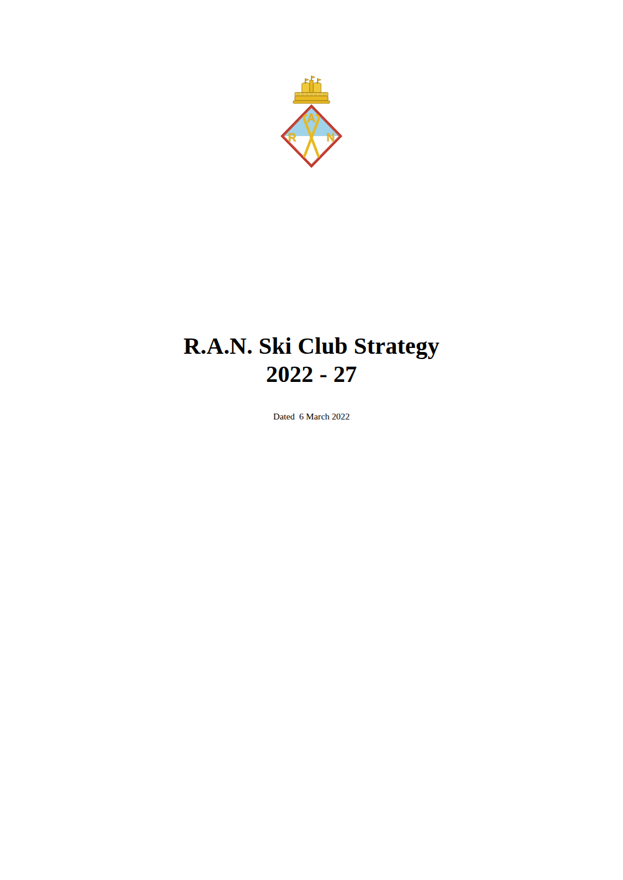A R N
R.A.N. Ski Club Strategy
2022 - 27
Dated 6 March 2022